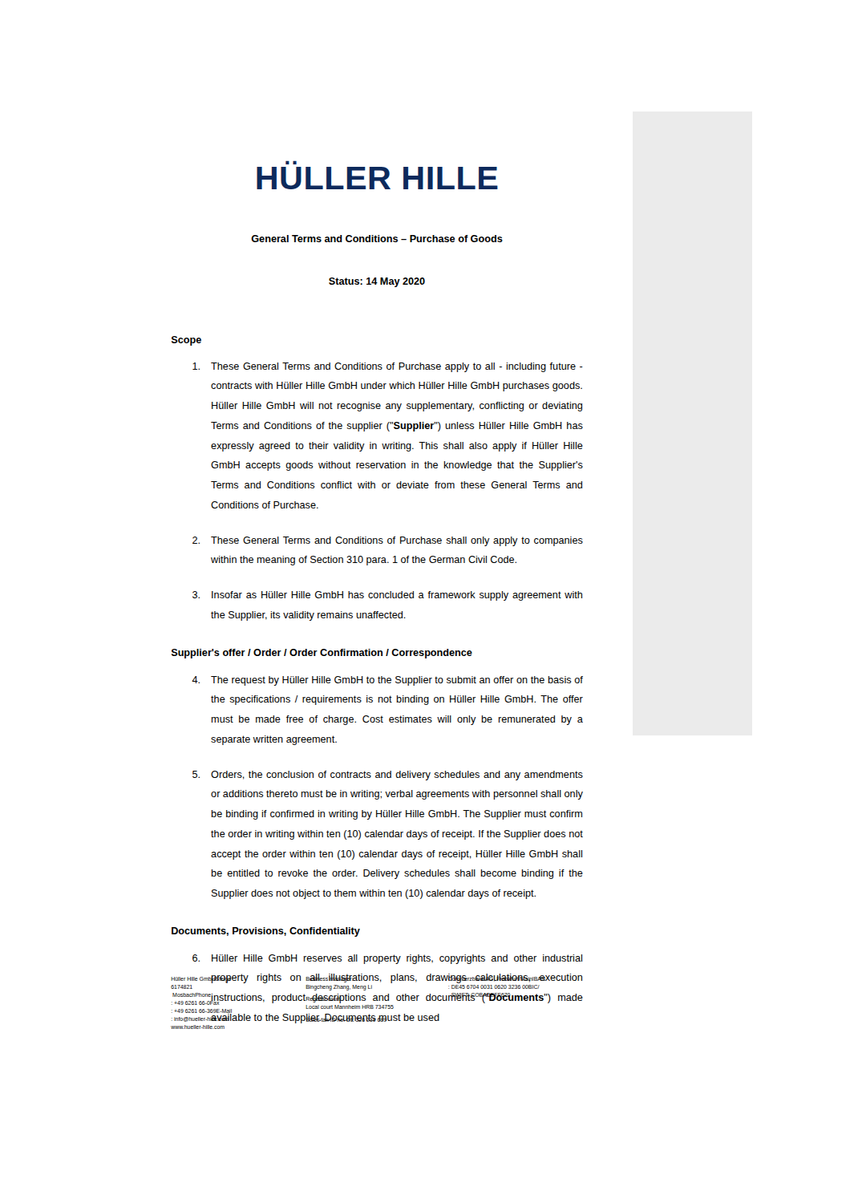HÜLLER HILLE
General Terms and Conditions – Purchase of Goods
Status: 14 May 2020
Scope
These General Terms and Conditions of Purchase apply to all - including future - contracts with Hüller Hille GmbH under which Hüller Hille GmbH purchases goods. Hüller Hille GmbH will not recognise any supplementary, conflicting or deviating Terms and Conditions of the supplier ("Supplier") unless Hüller Hille GmbH has expressly agreed to their validity in writing. This shall also apply if Hüller Hille GmbH accepts goods without reservation in the knowledge that the Supplier's Terms and Conditions conflict with or deviate from these General Terms and Conditions of Purchase.
These General Terms and Conditions of Purchase shall only apply to companies within the meaning of Section 310 para. 1 of the German Civil Code.
Insofar as Hüller Hille GmbH has concluded a framework supply agreement with the Supplier, its validity remains unaffected.
Supplier's offer / Order / Order Confirmation / Correspondence
The request by Hüller Hille GmbH to the Supplier to submit an offer on the basis of the specifications / requirements is not binding on Hüller Hille GmbH. The offer must be made free of charge. Cost estimates will only be remunerated by a separate written agreement.
Orders, the conclusion of contracts and delivery schedules and any amendments or additions thereto must be in writing; verbal agreements with personnel shall only be binding if confirmed in writing by Hüller Hille GmbH. The Supplier must confirm the order in writing within ten (10) calendar days of receipt. If the Supplier does not accept the order within ten (10) calendar days of receipt, Hüller Hille GmbH shall be entitled to revoke the order. Delivery schedules shall become binding if the Supplier does not object to them within ten (10) calendar days of receipt.
Documents, Provisions, Confidentiality
Hüller Hille GmbH reserves all property rights, copyrights and other industrial property rights on all illustrations, plans, drawings calculations, execution instructions, product descriptions and other documents ("Documents") made available to the Supplier. Documents must be used
| Hüller Hille GmbHSteige 6174821 MosbachPhone : +49 6261 66-0Fax : +49 6261 66-369E-Mail : info@hueller-hille.com www.hueller-hille.com | Business manager: Bingcheng Zhang, Meng Li Register court: Local court Mannheim HRB 734755 Sales tax ID no. DE 326 219 689 | Commerzbank AG, Frankfurt/MainIBAN : DE45 6704 0031 0620 3236 00BIC/ SWIFT: COBADEFF670 |